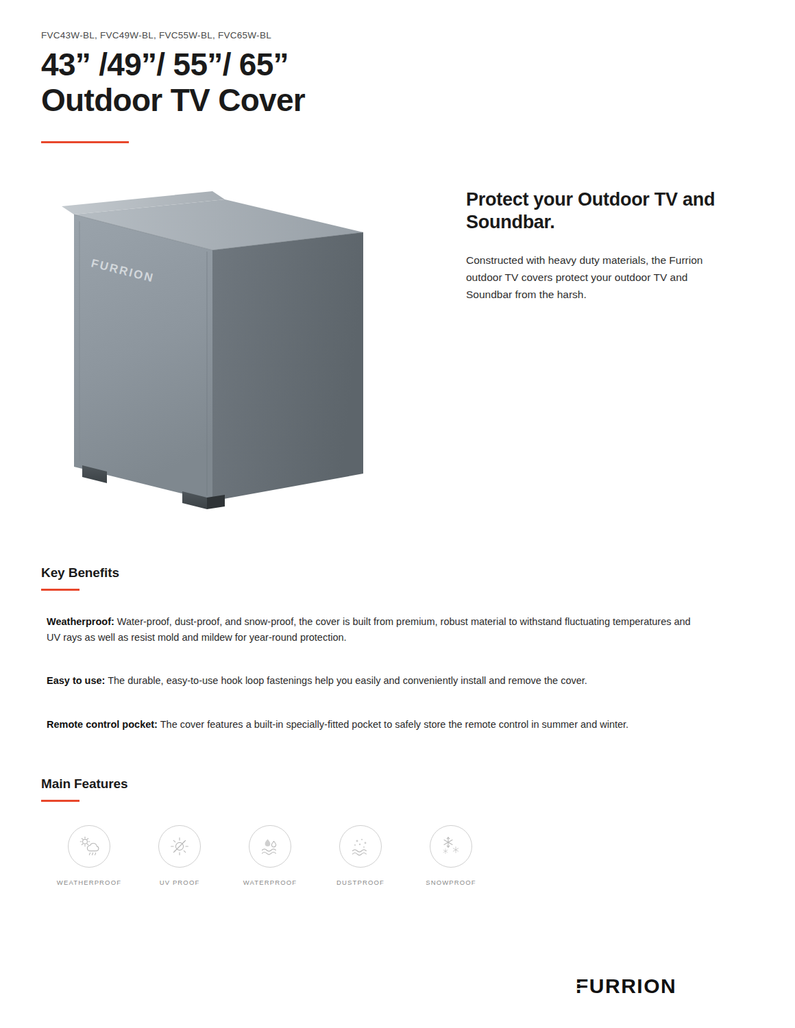FVC43W-BL, FVC49W-BL, FVC55W-BL, FVC65W-BL
43” /49”/ 55”/ 65”
Outdoor TV Cover
FURRION
Protect your Outdoor TV and Soundbar.
Constructed with heavy duty materials, the Furrion outdoor TV covers protect your outdoor TV and Soundbar from the harsh.
Key Benefits
Weatherproof: Water-proof, dust-proof, and snow-proof, the cover is built from premium, robust material to withstand fluctuating temperatures and UV rays as well as resist mold and mildew for year-round protection.
Easy to use: The durable, easy-to-use hook loop fastenings help you easily and conveniently install and remove the cover.
Remote control pocket: The cover features a built-in specially-fitted pocket to safely store the remote control in summer and winter.
Main Features
Weatherproof
UV Proof
Waterproof
Dustproof
Snowproof
FURRION